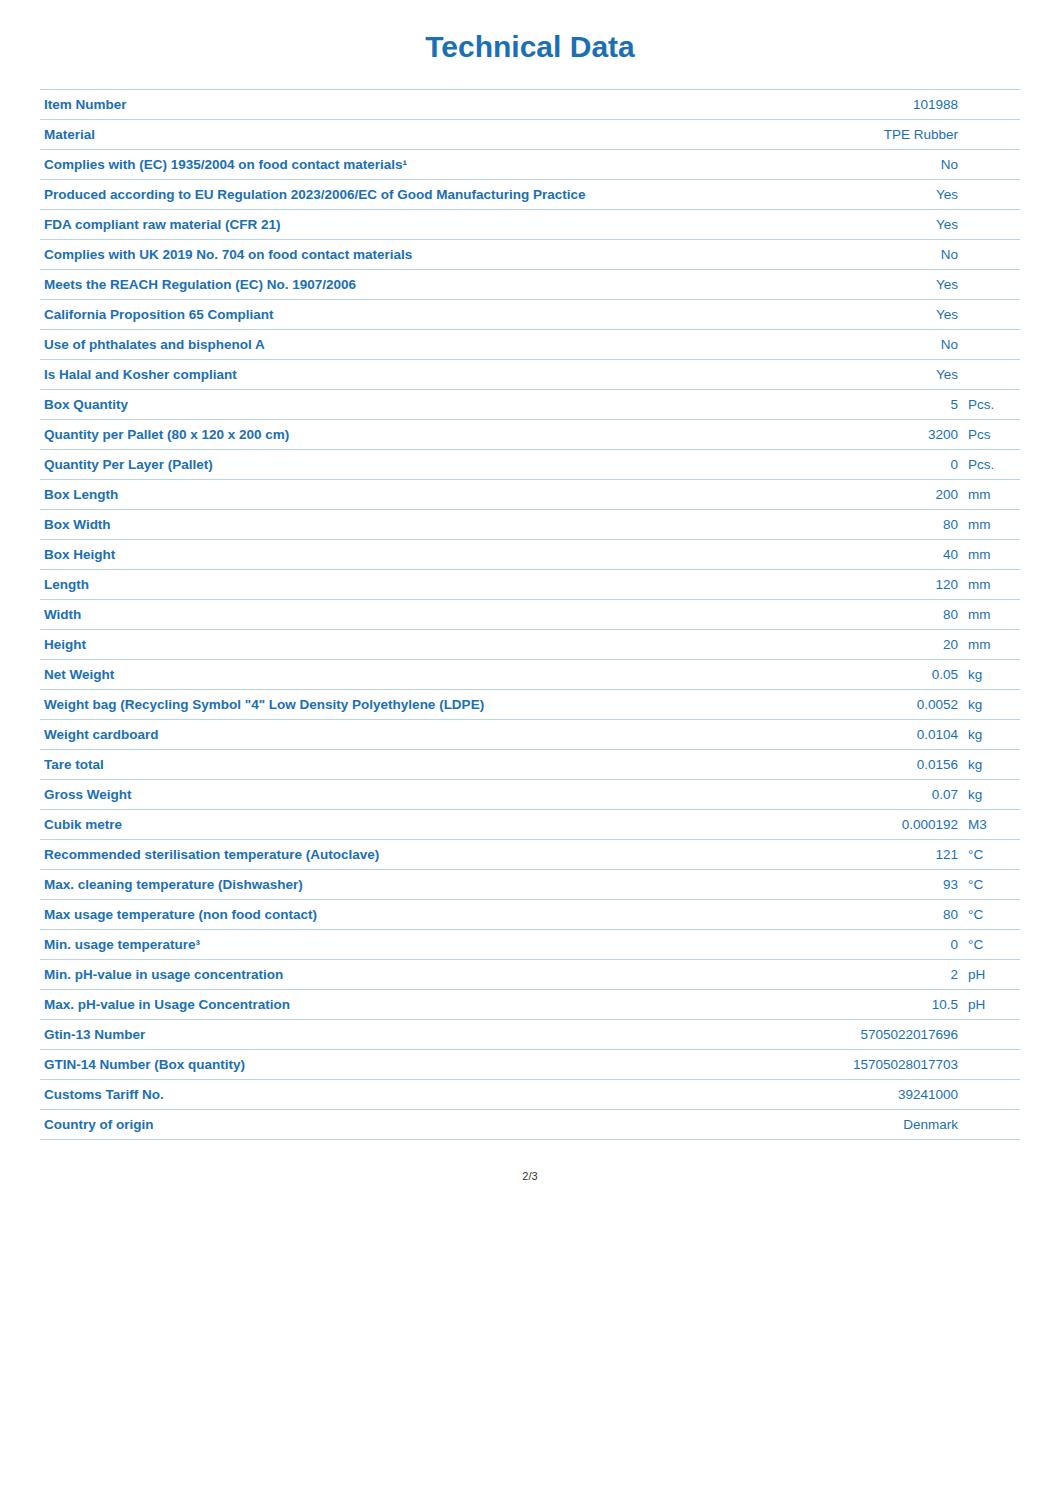Technical Data
| Item Number | 101988 | |
| Material | TPE Rubber | |
| Complies with (EC) 1935/2004 on food contact materials¹ | No | |
| Produced according to EU Regulation 2023/2006/EC of Good Manufacturing Practice | Yes | |
| FDA compliant raw material (CFR 21) | Yes | |
| Complies with UK 2019 No. 704 on food contact materials | No | |
| Meets the REACH Regulation (EC) No. 1907/2006 | Yes | |
| California Proposition 65 Compliant | Yes | |
| Use of phthalates and bisphenol A | No | |
| Is Halal and Kosher compliant | Yes | |
| Box Quantity | 5 | Pcs. |
| Quantity per Pallet (80 x 120 x 200 cm) | 3200 | Pcs |
| Quantity Per Layer (Pallet) | 0 | Pcs. |
| Box Length | 200 | mm |
| Box Width | 80 | mm |
| Box Height | 40 | mm |
| Length | 120 | mm |
| Width | 80 | mm |
| Height | 20 | mm |
| Net Weight | 0.05 | kg |
| Weight bag (Recycling Symbol "4" Low Density Polyethylene (LDPE) | 0.0052 | kg |
| Weight cardboard | 0.0104 | kg |
| Tare total | 0.0156 | kg |
| Gross Weight | 0.07 | kg |
| Cubik metre | 0.000192 | M3 |
| Recommended sterilisation temperature (Autoclave) | 121 | °C |
| Max. cleaning temperature (Dishwasher) | 93 | °C |
| Max usage temperature (non food contact) | 80 | °C |
| Min. usage temperature³ | 0 | °C |
| Min. pH-value in usage concentration | 2 | pH |
| Max. pH-value in Usage Concentration | 10.5 | pH |
| Gtin-13 Number | 5705022017696 | |
| GTIN-14 Number (Box quantity) | 15705028017703 | |
| Customs Tariff No. | 39241000 | |
| Country of origin | Denmark | |
2/3